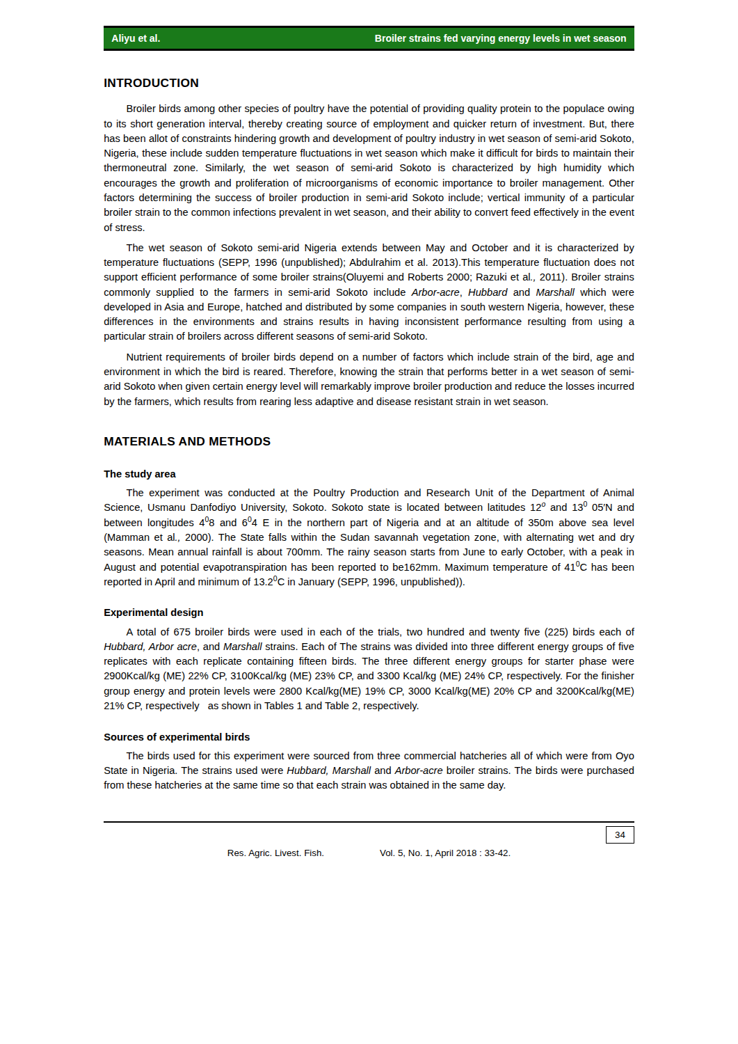Aliyu et al. Broiler strains fed varying energy levels in wet season
INTRODUCTION
Broiler birds among other species of poultry have the potential of providing quality protein to the populace owing to its short generation interval, thereby creating source of employment and quicker return of investment. But, there has been allot of constraints hindering growth and development of poultry industry in wet season of semi-arid Sokoto, Nigeria, these include sudden temperature fluctuations in wet season which make it difficult for birds to maintain their thermoneutral zone. Similarly, the wet season of semi-arid Sokoto is characterized by high humidity which encourages the growth and proliferation of microorganisms of economic importance to broiler management. Other factors determining the success of broiler production in semi-arid Sokoto include; vertical immunity of a particular broiler strain to the common infections prevalent in wet season, and their ability to convert feed effectively in the event of stress.
The wet season of Sokoto semi-arid Nigeria extends between May and October and it is characterized by temperature fluctuations (SEPP, 1996 (unpublished); Abdulrahim et al. 2013).This temperature fluctuation does not support efficient performance of some broiler strains(Oluyemi and Roberts 2000; Razuki et al., 2011). Broiler strains commonly supplied to the farmers in semi-arid Sokoto include Arbor-acre, Hubbard and Marshall which were developed in Asia and Europe, hatched and distributed by some companies in south western Nigeria, however, these differences in the environments and strains results in having inconsistent performance resulting from using a particular strain of broilers across different seasons of semi-arid Sokoto.
Nutrient requirements of broiler birds depend on a number of factors which include strain of the bird, age and environment in which the bird is reared. Therefore, knowing the strain that performs better in a wet season of semi-arid Sokoto when given certain energy level will remarkably improve broiler production and reduce the losses incurred by the farmers, which results from rearing less adaptive and disease resistant strain in wet season.
MATERIALS AND METHODS
The study area
The experiment was conducted at the Poultry Production and Research Unit of the Department of Animal Science, Usmanu Danfodiyo University, Sokoto. Sokoto state is located between latitudes 12o and 130 05′N and between longitudes 408 and 604 E in the northern part of Nigeria and at an altitude of 350m above sea level (Mamman et al., 2000). The State falls within the Sudan savannah vegetation zone, with alternating wet and dry seasons. Mean annual rainfall is about 700mm. The rainy season starts from June to early October, with a peak in August and potential evapotranspiration has been reported to be162mm. Maximum temperature of 410C has been reported in April and minimum of 13.20C in January (SEPP, 1996, unpublished)).
Experimental design
A total of 675 broiler birds were used in each of the trials, two hundred and twenty five (225) birds each of Hubbard, Arbor acre, and Marshall strains. Each of The strains was divided into three different energy groups of five replicates with each replicate containing fifteen birds. The three different energy groups for starter phase were 2900Kcal/kg (ME) 22% CP, 3100Kcal/kg (ME) 23% CP, and 3300 Kcal/kg (ME) 24% CP, respectively. For the finisher group energy and protein levels were 2800 Kcal/kg(ME) 19% CP, 3000 Kcal/kg(ME) 20% CP and 3200Kcal/kg(ME) 21% CP, respectively as shown in Tables 1 and Table 2, respectively.
Sources of experimental birds
The birds used for this experiment were sourced from three commercial hatcheries all of which were from Oyo State in Nigeria. The strains used were Hubbard, Marshall and Arbor-acre broiler strains. The birds were purchased from these hatcheries at the same time so that each strain was obtained in the same day.
34
Res. Agric. Livest. Fish. Vol. 5, No. 1, April 2018 : 33-42.